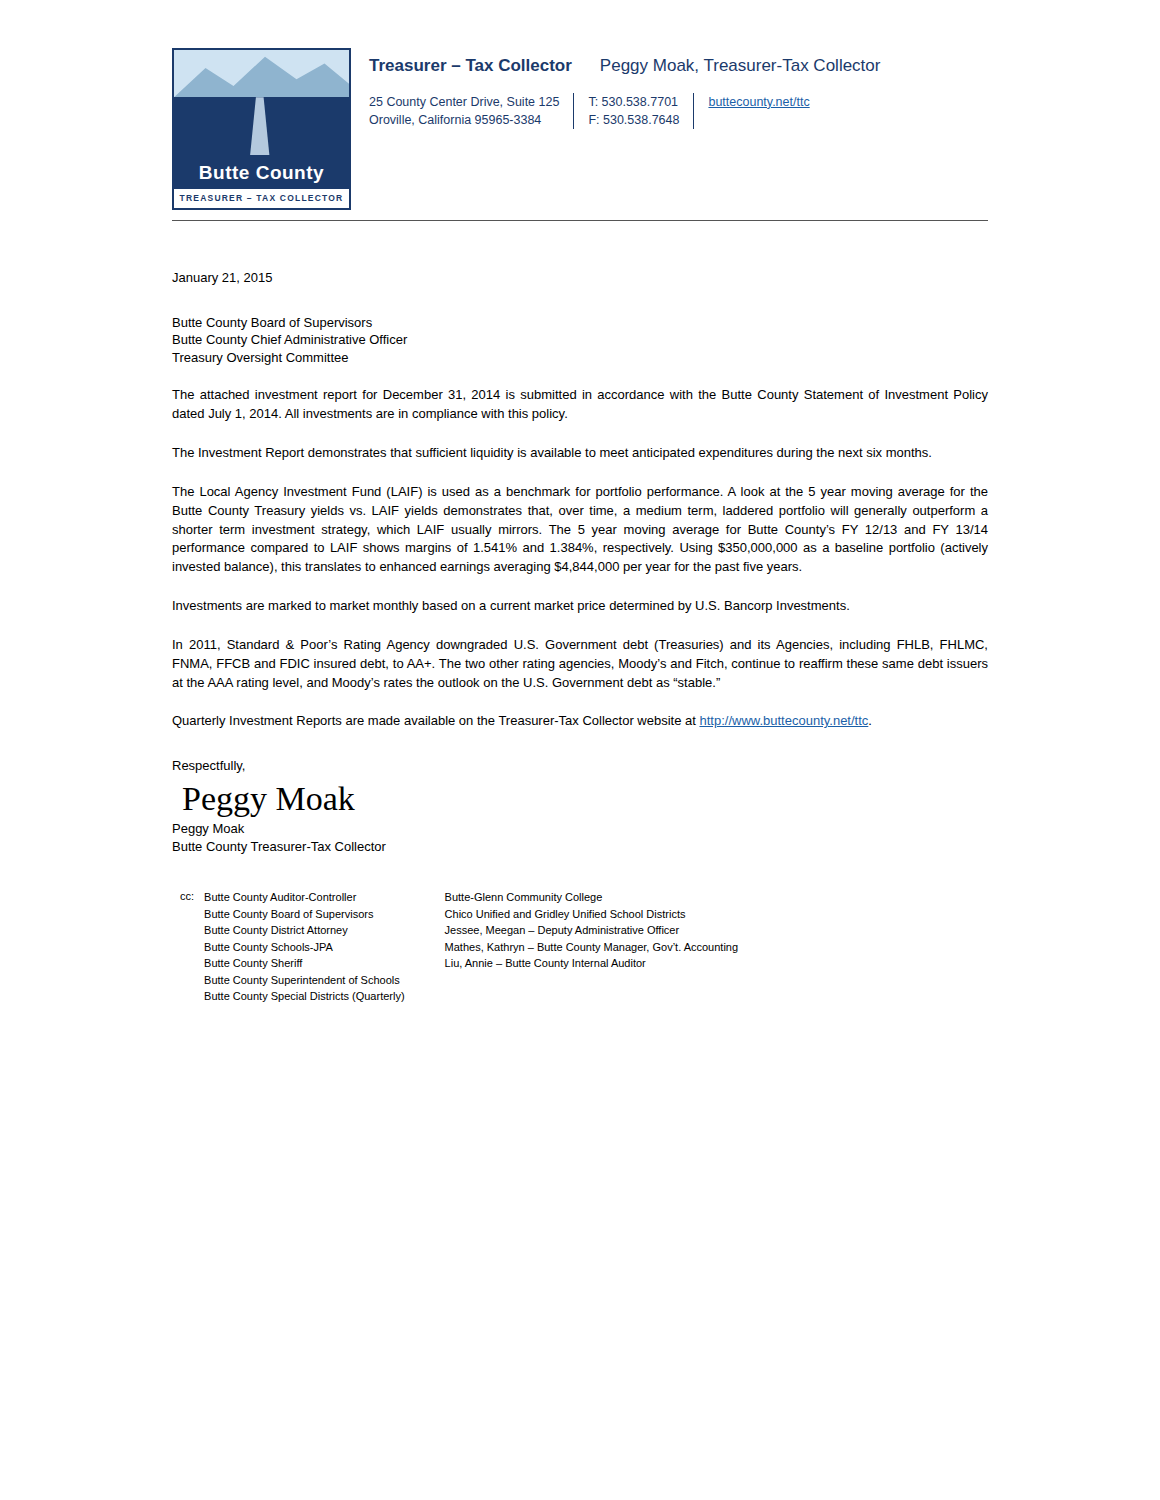Butte County
TREASURER – TAX COLLECTOR
Treasurer – Tax Collector Peggy Moak, Treasurer-Tax Collector
25 County Center Drive, Suite 125
Oroville, California 95965-3384
T: 530.538.7701
F: 530.538.7648
buttecounty.net/ttc
January 21, 2015
Butte County Board of Supervisors
Butte County Chief Administrative Officer
Treasury Oversight Committee
The attached investment report for December 31, 2014 is submitted in accordance with the Butte County Statement of Investment Policy dated July 1, 2014. All investments are in compliance with this policy.
The Investment Report demonstrates that sufficient liquidity is available to meet anticipated expenditures during the next six months.
The Local Agency Investment Fund (LAIF) is used as a benchmark for portfolio performance. A look at the 5 year moving average for the Butte County Treasury yields vs. LAIF yields demonstrates that, over time, a medium term, laddered portfolio will generally outperform a shorter term investment strategy, which LAIF usually mirrors. The 5 year moving average for Butte County’s FY 12/13 and FY 13/14 performance compared to LAIF shows margins of 1.541% and 1.384%, respectively. Using $350,000,000 as a baseline portfolio (actively invested balance), this translates to enhanced earnings averaging $4,844,000 per year for the past five years.
Investments are marked to market monthly based on a current market price determined by U.S. Bancorp Investments.
In 2011, Standard & Poor’s Rating Agency downgraded U.S. Government debt (Treasuries) and its Agencies, including FHLB, FHLMC, FNMA, FFCB and FDIC insured debt, to AA+. The two other rating agencies, Moody’s and Fitch, continue to reaffirm these same debt issuers at the AAA rating level, and Moody’s rates the outlook on the U.S. Government debt as “stable.”
Quarterly Investment Reports are made available on the Treasurer-Tax Collector website at http://www.buttecounty.net/ttc.
Respectfully,
Peggy Moak
Peggy Moak
Butte County Treasurer-Tax Collector
cc:
Butte County Auditor-Controller
Butte County Board of Supervisors
Butte County District Attorney
Butte County Schools-JPA
Butte County Sheriff
Butte County Superintendent of Schools
Butte County Special Districts (Quarterly)
Butte-Glenn Community College
Chico Unified and Gridley Unified School Districts
Jessee, Meegan – Deputy Administrative Officer
Mathes, Kathryn – Butte County Manager, Gov’t. Accounting
Liu, Annie – Butte County Internal Auditor